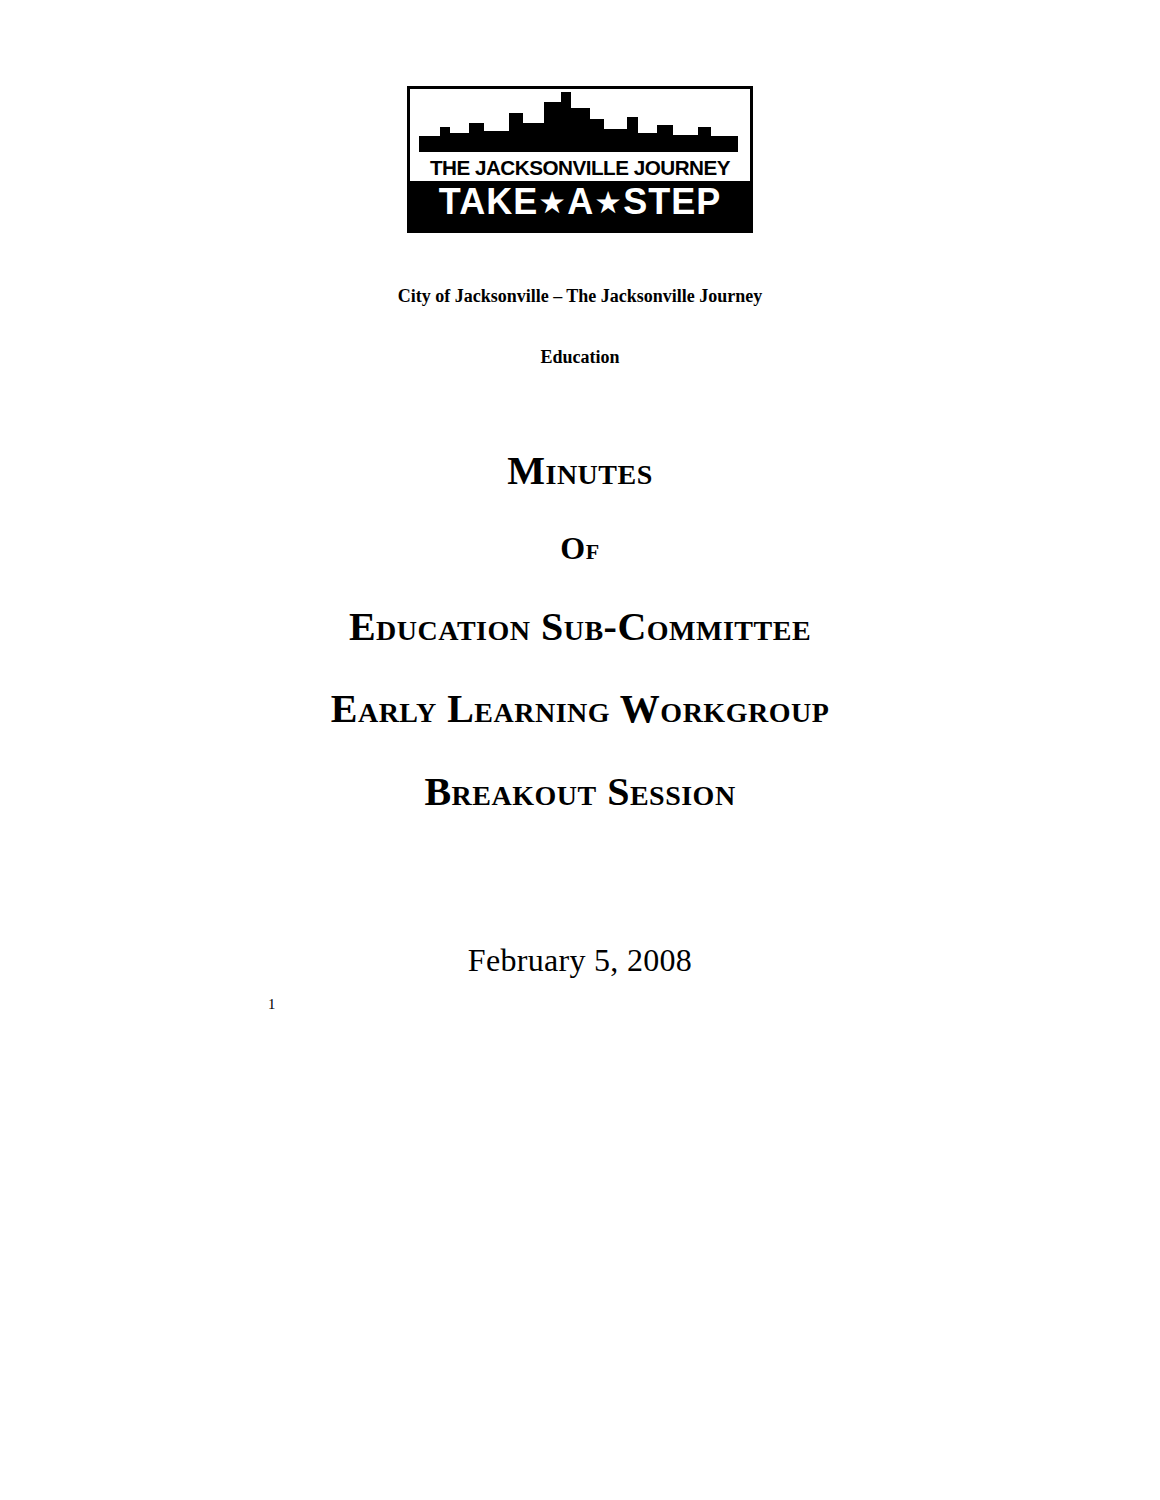THE JACKSONVILLE JOURNEY
TAKE★A★STEP
City of Jacksonville – The Jacksonville Journey
Education
Minutes
Of
Education Sub-Committee
Early Learning Workgroup
Breakout Session
February 5, 2008
1